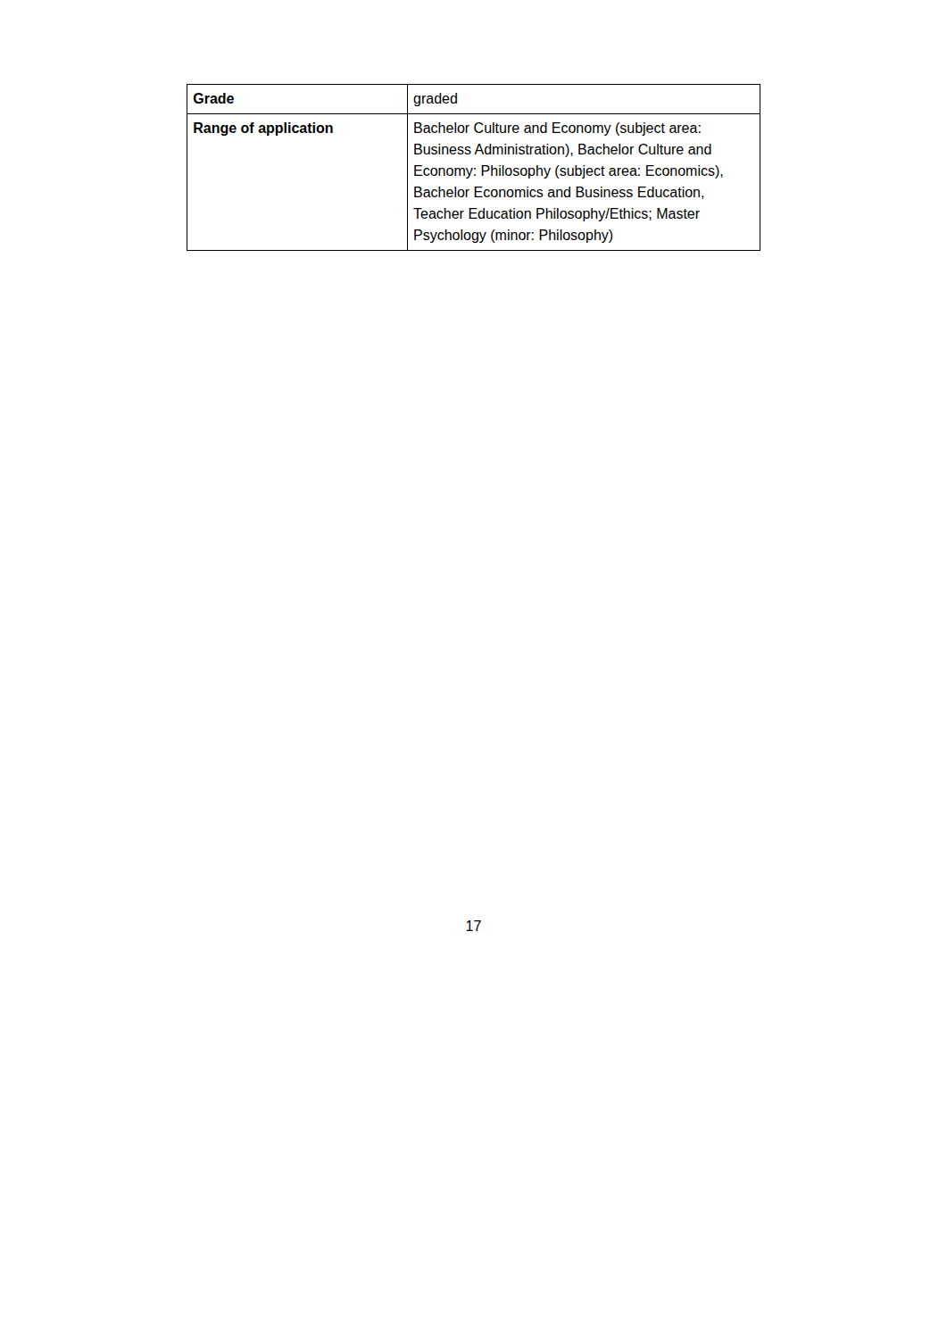| Grade | graded |
| Range of application | Bachelor Culture and Economy (subject area: Business Administration), Bachelor Culture and Economy: Philosophy (subject area: Economics), Bachelor Economics and Business Education, Teacher Education Philosophy/Ethics; Master Psychology (minor: Philosophy) |
17